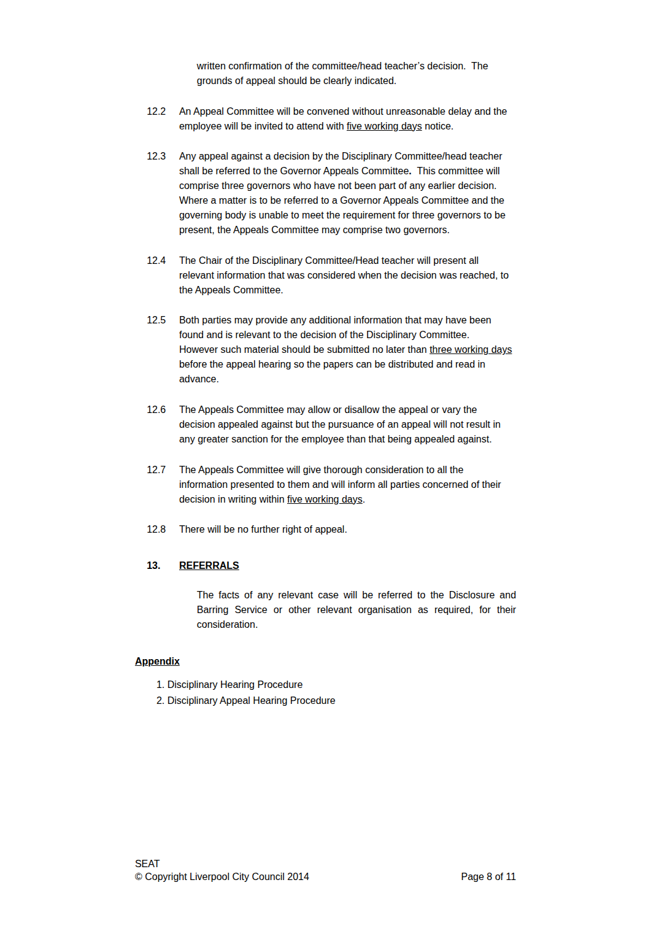written confirmation of the committee/head teacher’s decision. The grounds of appeal should be clearly indicated.
12.2
An Appeal Committee will be convened without unreasonable delay and the employee will be invited to attend with five working days notice.
12.3
Any appeal against a decision by the Disciplinary Committee/head teacher shall be referred to the Governor Appeals Committee. This committee will comprise three governors who have not been part of any earlier decision. Where a matter is to be referred to a Governor Appeals Committee and the governing body is unable to meet the requirement for three governors to be present, the Appeals Committee may comprise two governors.
12.4
The Chair of the Disciplinary Committee/Head teacher will present all relevant information that was considered when the decision was reached, to the Appeals Committee.
12.5
Both parties may provide any additional information that may have been found and is relevant to the decision of the Disciplinary Committee. However such material should be submitted no later than three working days before the appeal hearing so the papers can be distributed and read in advance.
12.6
The Appeals Committee may allow or disallow the appeal or vary the decision appealed against but the pursuance of an appeal will not result in any greater sanction for the employee than that being appealed against.
12.7
The Appeals Committee will give thorough consideration to all the information presented to them and will inform all parties concerned of their decision in writing within five working days.
12.8
There will be no further right of appeal.
13.
REFERRALS
The facts of any relevant case will be referred to the Disclosure and Barring Service or other relevant organisation as required, for their consideration.
Appendix
Disciplinary Hearing Procedure
Disciplinary Appeal Hearing Procedure
SEAT
© Copyright Liverpool City Council 2014
Page 8 of 11